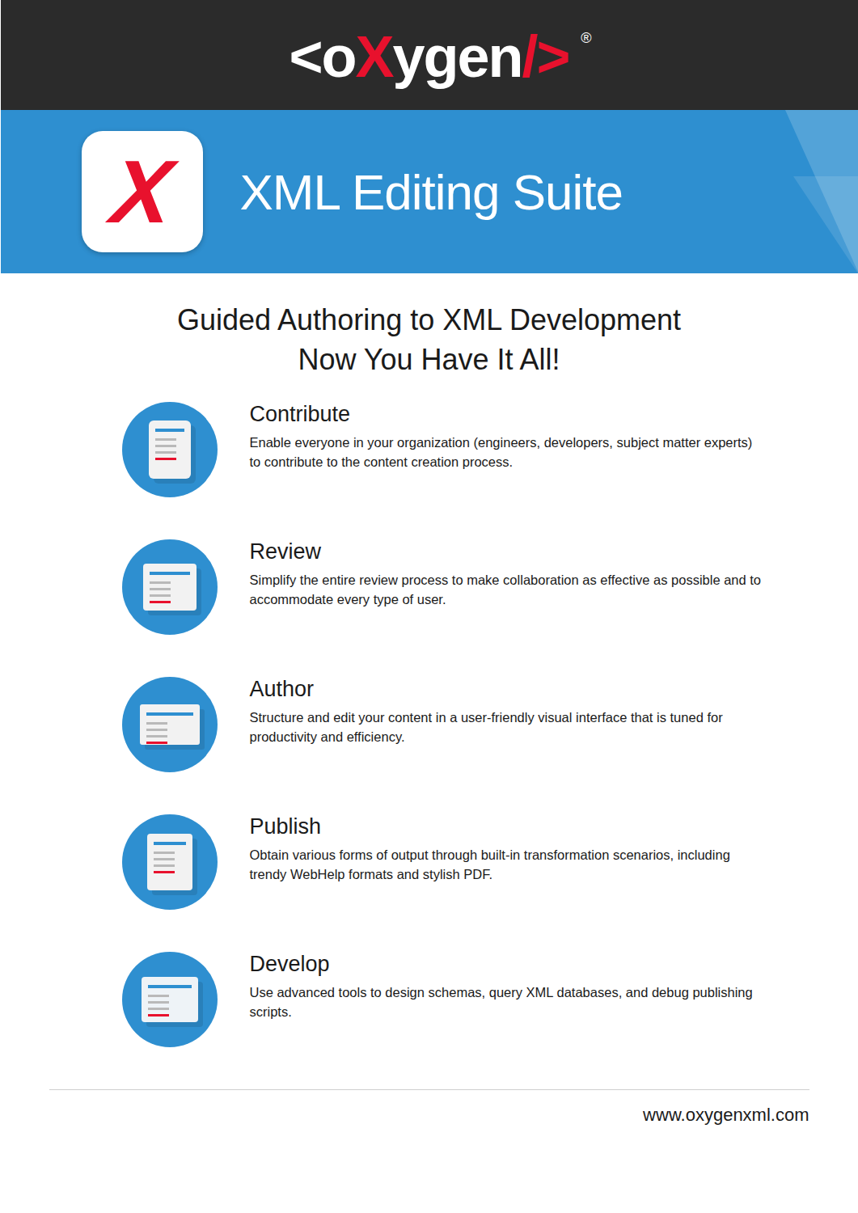<o Xygen/>®
X
XML Editing Suite
Guided Authoring to XML Development
Now You Have It All!
Contribute
Enable everyone in your organization (engineers, developers, subject matter experts) to contribute to the content creation process.
Review
Simplify the entire review process to make collaboration as effective as possible and to accommodate every type of user.
Author
Structure and edit your content in a user-friendly visual interface that is tuned for productivity and efficiency.
Publish
Obtain various forms of output through built-in transformation scenarios, including trendy WebHelp formats and stylish PDF.
Develop
Use advanced tools to design schemas, query XML databases, and debug publishing scripts.
www.oxygenxml.com